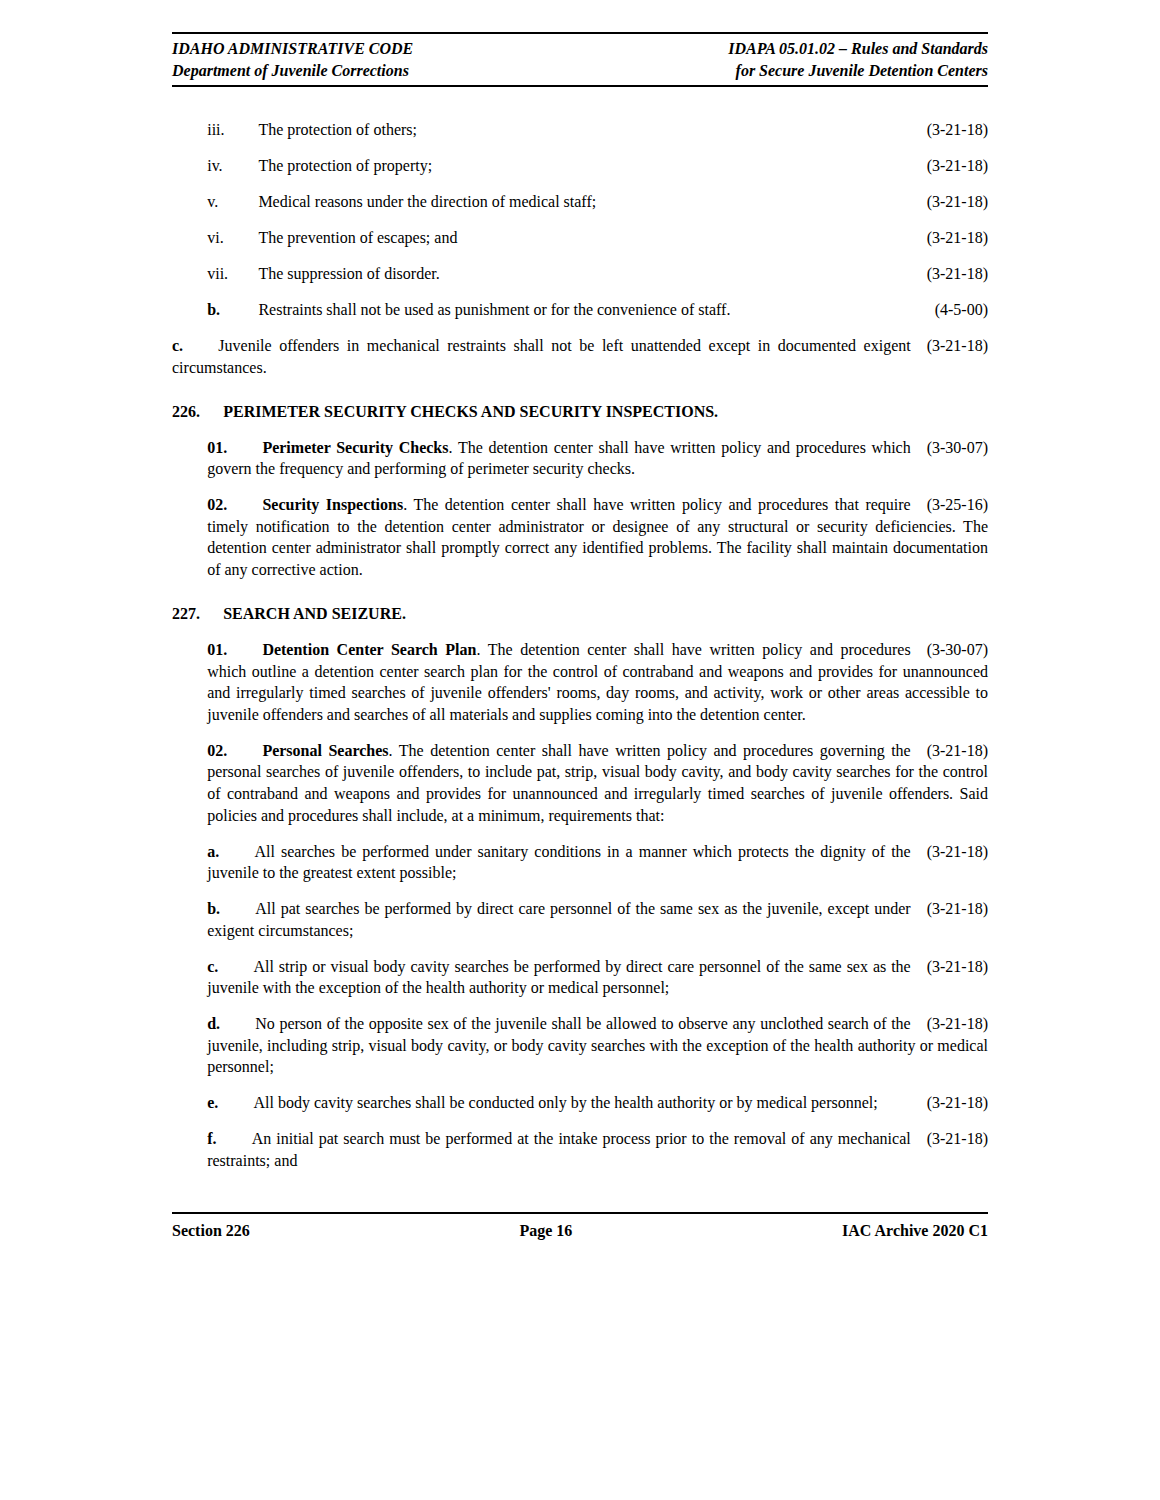IDAHO ADMINISTRATIVE CODE Department of Juvenile Corrections
IDAPA 05.01.02 – Rules and Standards for Secure Juvenile Detention Centers
iii. The protection of others; (3-21-18)
iv. The protection of property; (3-21-18)
v. Medical reasons under the direction of medical staff; (3-21-18)
vi. The prevention of escapes; and (3-21-18)
vii. The suppression of disorder. (3-21-18)
b. Restraints shall not be used as punishment or for the convenience of staff. (4-5-00)
(3-21-18) c. Juvenile offenders in mechanical restraints shall not be left unattended except in documented exigent circumstances.
226. PERIMETER SECURITY CHECKS AND SECURITY INSPECTIONS.
(3-30-07) 01. Perimeter Security Checks. The detention center shall have written policy and procedures which govern the frequency and performing of perimeter security checks.
(3-25-16) 02. Security Inspections. The detention center shall have written policy and procedures that require timely notification to the detention center administrator or designee of any structural or security deficiencies. The detention center administrator shall promptly correct any identified problems. The facility shall maintain documentation of any corrective action.
227. SEARCH AND SEIZURE.
(3-30-07) 01. Detention Center Search Plan. The detention center shall have written policy and procedures which outline a detention center search plan for the control of contraband and weapons and provides for unannounced and irregularly timed searches of juvenile offenders' rooms, day rooms, and activity, work or other areas accessible to juvenile offenders and searches of all materials and supplies coming into the detention center.
(3-21-18) 02. Personal Searches. The detention center shall have written policy and procedures governing the personal searches of juvenile offenders, to include pat, strip, visual body cavity, and body cavity searches for the control of contraband and weapons and provides for unannounced and irregularly timed searches of juvenile offenders. Said policies and procedures shall include, at a minimum, requirements that:
(3-21-18) a. All searches be performed under sanitary conditions in a manner which protects the dignity of the juvenile to the greatest extent possible;
(3-21-18) b. All pat searches be performed by direct care personnel of the same sex as the juvenile, except under exigent circumstances;
(3-21-18) c. All strip or visual body cavity searches be performed by direct care personnel of the same sex as the juvenile with the exception of the health authority or medical personnel;
(3-21-18) d. No person of the opposite sex of the juvenile shall be allowed to observe any unclothed search of the juvenile, including strip, visual body cavity, or body cavity searches with the exception of the health authority or medical personnel;
(3-21-18) e. All body cavity searches shall be conducted only by the health authority or by medical personnel;
(3-21-18) f. An initial pat search must be performed at the intake process prior to the removal of any mechanical restraints; and
Section 226
Page 16
IAC Archive 2020 C1